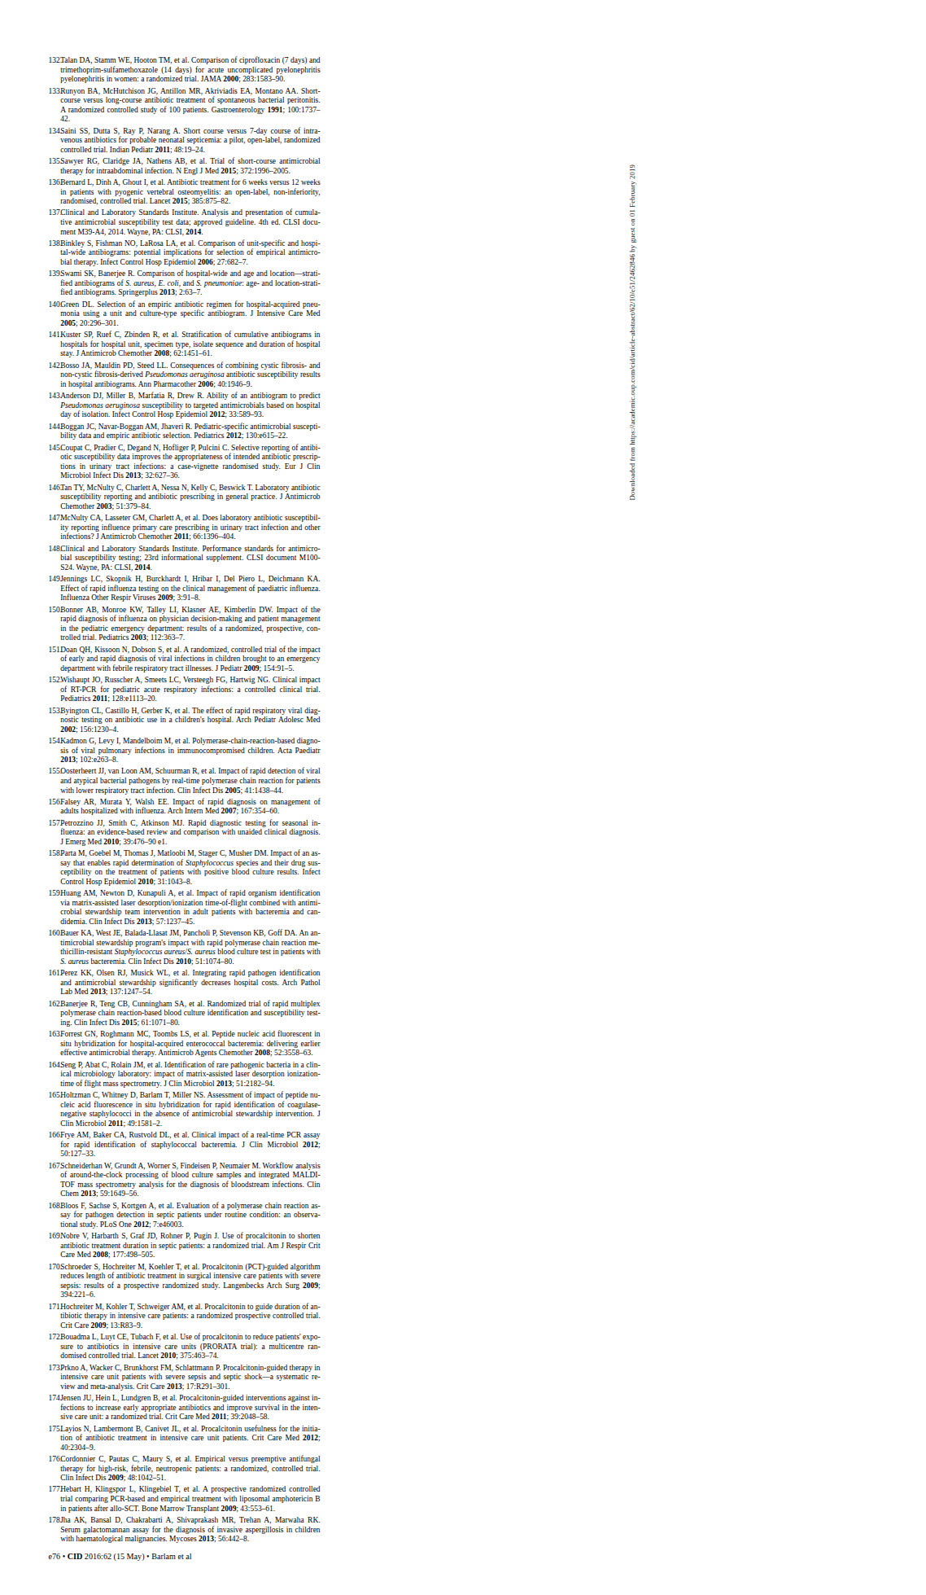Downloaded from https://academic.oup.com/cid/article-abstract/62/10/e51/2462846 by guest on 01 February 2019
132. Talan DA, Stamm WE, Hooton TM, et al. Comparison of ciprofloxacin (7 days) and trimethoprim-sulfamethoxazole (14 days) for acute uncomplicated pyelonephritis pyelonephritis in women: a randomized trial. JAMA 2000; 283:1583–90.
133. Runyon BA, McHutchison JG, Antillon MR, Akriviadis EA, Montano AA. Short-course versus long-course antibiotic treatment of spontaneous bacterial peritonitis. A randomized controlled study of 100 patients. Gastroenterology 1991; 100:1737–42.
134. Saini SS, Dutta S, Ray P, Narang A. Short course versus 7-day course of intravenous antibiotics for probable neonatal septicemia: a pilot, open-label, randomized controlled trial. Indian Pediatr 2011; 48:19–24.
135. Sawyer RG, Claridge JA, Nathens AB, et al. Trial of short-course antimicrobial therapy for intraabdominal infection. N Engl J Med 2015; 372:1996–2005.
136. Bernard L, Dinh A, Ghout I, et al. Antibiotic treatment for 6 weeks versus 12 weeks in patients with pyogenic vertebral osteomyelitis: an open-label, non-inferiority, randomised, controlled trial. Lancet 2015; 385:875–82.
137. Clinical and Laboratory Standards Institute. Analysis and presentation of cumulative antimicrobial susceptibility test data; approved guideline. 4th ed. CLSI document M39-A4, 2014. Wayne, PA: CLSI, 2014.
138. Binkley S, Fishman NO, LaRosa LA, et al. Comparison of unit-specific and hospital-wide antibiograms: potential implications for selection of empirical antimicrobial therapy. Infect Control Hosp Epidemiol 2006; 27:682–7.
139. Swami SK, Banerjee R. Comparison of hospital-wide and age and location—stratified antibiograms of S. aureus, E. coli, and S. pneumoniae: age- and location-stratified antibiograms. Springerplus 2013; 2:63–7.
140. Green DL. Selection of an empiric antibiotic regimen for hospital-acquired pneumonia using a unit and culture-type specific antibiogram. J Intensive Care Med 2005; 20:296–301.
141. Kuster SP, Ruef C, Zbinden R, et al. Stratification of cumulative antibiograms in hospitals for hospital unit, specimen type, isolate sequence and duration of hospital stay. J Antimicrob Chemother 2008; 62:1451–61.
142. Bosso JA, Mauldin PD, Steed LL. Consequences of combining cystic fibrosis- and non-cystic fibrosis-derived Pseudomonas aeruginosa antibiotic susceptibility results in hospital antibiograms. Ann Pharmacother 2006; 40:1946–9.
143. Anderson DJ, Miller B, Marfatia R, Drew R. Ability of an antibiogram to predict Pseudomonas aeruginosa susceptibility to targeted antimicrobials based on hospital day of isolation. Infect Control Hosp Epidemiol 2012; 33:589–93.
144. Boggan JC, Navar-Boggan AM, Jhaveri R. Pediatric-specific antimicrobial susceptibility data and empiric antibiotic selection. Pediatrics 2012; 130:e615–22.
145. Coupat C, Pradier C, Degand N, Hofliger P, Pulcini C. Selective reporting of antibiotic susceptibility data improves the appropriateness of intended antibiotic prescriptions in urinary tract infections: a case-vignette randomised study. Eur J Clin Microbiol Infect Dis 2013; 32:627–36.
146. Tan TY, McNulty C, Charlett A, Nessa N, Kelly C, Beswick T. Laboratory antibiotic susceptibility reporting and antibiotic prescribing in general practice. J Antimicrob Chemother 2003; 51:379–84.
147. McNulty CA, Lasseter GM, Charlett A, et al. Does laboratory antibiotic susceptibility reporting influence primary care prescribing in urinary tract infection and other infections? J Antimicrob Chemother 2011; 66:1396–404.
148. Clinical and Laboratory Standards Institute. Performance standards for antimicrobial susceptibility testing; 23rd informational supplement. CLSI document M100-S24. Wayne, PA: CLSI, 2014.
149. Jennings LC, Skopnik H, Burckhardt I, Hribar I, Del Piero L, Deichmann KA. Effect of rapid influenza testing on the clinical management of paediatric influenza. Influenza Other Respir Viruses 2009; 3:91–8.
150. Bonner AB, Monroe KW, Talley LI, Klasner AE, Kimberlin DW. Impact of the rapid diagnosis of influenza on physician decision-making and patient management in the pediatric emergency department: results of a randomized, prospective, controlled trial. Pediatrics 2003; 112:363–7.
151. Doan QH, Kissoon N, Dobson S, et al. A randomized, controlled trial of the impact of early and rapid diagnosis of viral infections in children brought to an emergency department with febrile respiratory tract illnesses. J Pediatr 2009; 154:91–5.
152. Wishaupt JO, Russcher A, Smeets LC, Versteegh FG, Hartwig NG. Clinical impact of RT-PCR for pediatric acute respiratory infections: a controlled clinical trial. Pediatrics 2011; 128:e1113–20.
153. Byington CL, Castillo H, Gerber K, et al. The effect of rapid respiratory viral diagnostic testing on antibiotic use in a children's hospital. Arch Pediatr Adolesc Med 2002; 156:1230–4.
154. Kadmon G, Levy I, Mandelboim M, et al. Polymerase-chain-reaction-based diagnosis of viral pulmonary infections in immunocompromised children. Acta Paediatr 2013; 102:e263–8.
155. Oosterheert JJ, van Loon AM, Schuurman R, et al. Impact of rapid detection of viral and atypical bacterial pathogens by real-time polymerase chain reaction for patients with lower respiratory tract infection. Clin Infect Dis 2005; 41:1438–44.
156. Falsey AR, Murata Y, Walsh EE. Impact of rapid diagnosis on management of adults hospitalized with influenza. Arch Intern Med 2007; 167:354–60.
157. Petrozzino JJ, Smith C, Atkinson MJ. Rapid diagnostic testing for seasonal influenza: an evidence-based review and comparison with unaided clinical diagnosis. J Emerg Med 2010; 39:476–90 e1.
158. Parta M, Goebel M, Thomas J, Matloobi M, Stager C, Musher DM. Impact of an assay that enables rapid determination of Staphylococcus species and their drug susceptibility on the treatment of patients with positive blood culture results. Infect Control Hosp Epidemiol 2010; 31:1043–8.
159. Huang AM, Newton D, Kunapuli A, et al. Impact of rapid organism identification via matrix-assisted laser desorption/ionization time-of-flight combined with antimicrobial stewardship team intervention in adult patients with bacteremia and candidemia. Clin Infect Dis 2013; 57:1237–45.
160. Bauer KA, West JE, Balada-Llasat JM, Pancholi P, Stevenson KB, Goff DA. An antimicrobial stewardship program's impact with rapid polymerase chain reaction methicillin-resistant Staphylococcus aureus/S. aureus blood culture test in patients with S. aureus bacteremia. Clin Infect Dis 2010; 51:1074–80.
161. Perez KK, Olsen RJ, Musick WL, et al. Integrating rapid pathogen identification and antimicrobial stewardship significantly decreases hospital costs. Arch Pathol Lab Med 2013; 137:1247–54.
162. Banerjee R, Teng CB, Cunningham SA, et al. Randomized trial of rapid multiplex polymerase chain reaction-based blood culture identification and susceptibility testing. Clin Infect Dis 2015; 61:1071–80.
163. Forrest GN, Roghmann MC, Toombs LS, et al. Peptide nucleic acid fluorescent in situ hybridization for hospital-acquired enterococcal bacteremia: delivering earlier effective antimicrobial therapy. Antimicrob Agents Chemother 2008; 52:3558–63.
164. Seng P, Abat C, Rolain JM, et al. Identification of rare pathogenic bacteria in a clinical microbiology laboratory: impact of matrix-assisted laser desorption ionization-time of flight mass spectrometry. J Clin Microbiol 2013; 51:2182–94.
165. Holtzman C, Whitney D, Barlam T, Miller NS. Assessment of impact of peptide nucleic acid fluorescence in situ hybridization for rapid identification of coagulase-negative staphylococci in the absence of antimicrobial stewardship intervention. J Clin Microbiol 2011; 49:1581–2.
166. Frye AM, Baker CA, Rustvold DL, et al. Clinical impact of a real-time PCR assay for rapid identification of staphylococcal bacteremia. J Clin Microbiol 2012; 50:127–33.
167. Schneiderhan W, Grundt A, Worner S, Findeisen P, Neumaier M. Workflow analysis of around-the-clock processing of blood culture samples and integrated MALDI-TOF mass spectrometry analysis for the diagnosis of bloodstream infections. Clin Chem 2013; 59:1649–56.
168. Bloos F, Sachse S, Kortgen A, et al. Evaluation of a polymerase chain reaction assay for pathogen detection in septic patients under routine condition: an observational study. PLoS One 2012; 7:e46003.
169. Nobre V, Harbarth S, Graf JD, Rohner P, Pugin J. Use of procalcitonin to shorten antibiotic treatment duration in septic patients: a randomized trial. Am J Respir Crit Care Med 2008; 177:498–505.
170. Schroeder S, Hochreiter M, Koehler T, et al. Procalcitonin (PCT)-guided algorithm reduces length of antibiotic treatment in surgical intensive care patients with severe sepsis: results of a prospective randomized study. Langenbecks Arch Surg 2009; 394:221–6.
171. Hochreiter M, Kohler T, Schweiger AM, et al. Procalcitonin to guide duration of antibiotic therapy in intensive care patients: a randomized prospective controlled trial. Crit Care 2009; 13:R83–9.
172. Bouadma L, Luyt CE, Tubach F, et al. Use of procalcitonin to reduce patients' exposure to antibiotics in intensive care units (PRORATA trial): a multicentre randomised controlled trial. Lancet 2010; 375:463–74.
173. Prkno A, Wacker C, Brunkhorst FM, Schlattmann P. Procalcitonin-guided therapy in intensive care unit patients with severe sepsis and septic shock—a systematic review and meta-analysis. Crit Care 2013; 17:R291–301.
174. Jensen JU, Hein L, Lundgren B, et al. Procalcitonin-guided interventions against infections to increase early appropriate antibiotics and improve survival in the intensive care unit: a randomized trial. Crit Care Med 2011; 39:2048–58.
175. Layios N, Lambermont B, Canivet JL, et al. Procalcitonin usefulness for the initiation of antibiotic treatment in intensive care unit patients. Crit Care Med 2012; 40:2304–9.
176. Cordonnier C, Pautas C, Maury S, et al. Empirical versus preemptive antifungal therapy for high-risk, febrile, neutropenic patients: a randomized, controlled trial. Clin Infect Dis 2009; 48:1042–51.
177. Hebart H, Klingspor L, Klingebiel T, et al. A prospective randomized controlled trial comparing PCR-based and empirical treatment with liposomal amphotericin B in patients after allo-SCT. Bone Marrow Transplant 2009; 43:553–61.
178. Jha AK, Bansal D, Chakrabarti A, Shivaprakash MR, Trehan A, Marwaha RK. Serum galactomannan assay for the diagnosis of invasive aspergillosis in children with haematological malignancies. Mycoses 2013; 56:442–8.
e76 • CID 2016:62 (15 May) • Barlam et al